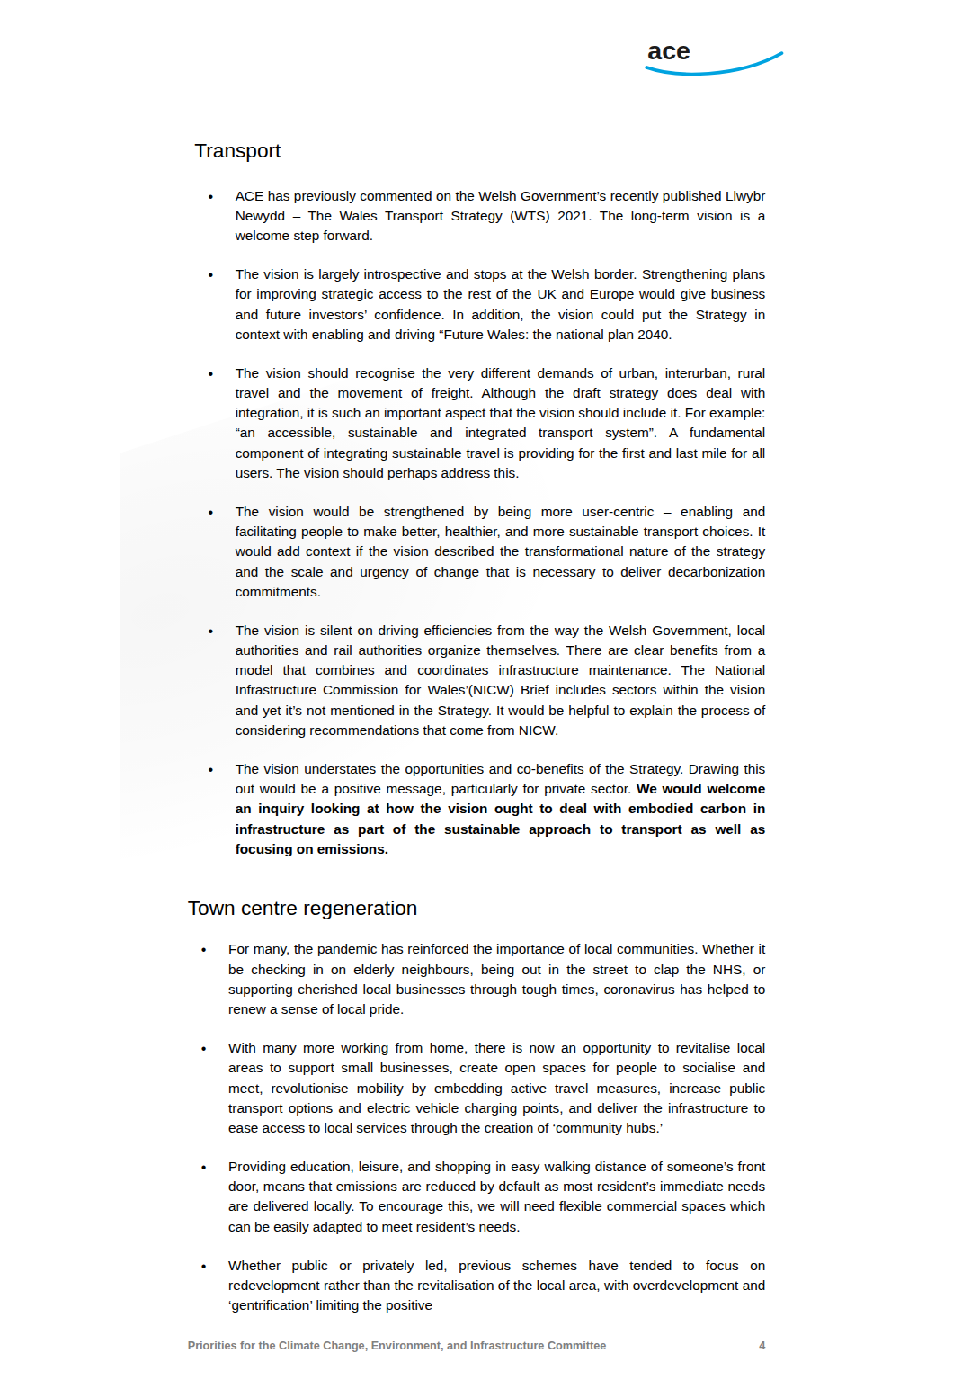ace
Transport
ACE has previously commented on the Welsh Government’s recently published Llwybr Newydd – The Wales Transport Strategy (WTS) 2021. The long-term vision is a welcome step forward.
The vision is largely introspective and stops at the Welsh border. Strengthening plans for improving strategic access to the rest of the UK and Europe would give business and future investors’ confidence. In addition, the vision could put the Strategy in context with enabling and driving “Future Wales: the national plan 2040.
The vision should recognise the very different demands of urban, interurban, rural travel and the movement of freight. Although the draft strategy does deal with integration, it is such an important aspect that the vision should include it. For example: “an accessible, sustainable and integrated transport system”. A fundamental component of integrating sustainable travel is providing for the first and last mile for all users. The vision should perhaps address this.
The vision would be strengthened by being more user-centric – enabling and facilitating people to make better, healthier, and more sustainable transport choices. It would add context if the vision described the transformational nature of the strategy and the scale and urgency of change that is necessary to deliver decarbonization commitments.
The vision is silent on driving efficiencies from the way the Welsh Government, local authorities and rail authorities organize themselves. There are clear benefits from a model that combines and coordinates infrastructure maintenance. The National Infrastructure Commission for Wales’(NICW) Brief includes sectors within the vision and yet it’s not mentioned in the Strategy. It would be helpful to explain the process of considering recommendations that come from NICW.
The vision understates the opportunities and co-benefits of the Strategy. Drawing this out would be a positive message, particularly for private sector. We would welcome an inquiry looking at how the vision ought to deal with embodied carbon in infrastructure as part of the sustainable approach to transport as well as focusing on emissions.
Town centre regeneration
For many, the pandemic has reinforced the importance of local communities. Whether it be checking in on elderly neighbours, being out in the street to clap the NHS, or supporting cherished local businesses through tough times, coronavirus has helped to renew a sense of local pride.
With many more working from home, there is now an opportunity to revitalise local areas to support small businesses, create open spaces for people to socialise and meet, revolutionise mobility by embedding active travel measures, increase public transport options and electric vehicle charging points, and deliver the infrastructure to ease access to local services through the creation of ‘community hubs.’
Providing education, leisure, and shopping in easy walking distance of someone’s front door, means that emissions are reduced by default as most resident’s immediate needs are delivered locally. To encourage this, we will need flexible commercial spaces which can be easily adapted to meet resident’s needs.
Whether public or privately led, previous schemes have tended to focus on redevelopment rather than the revitalisation of the local area, with overdevelopment and ‘gentrification’ limiting the positive
Priorities for the Climate Change, Environment, and Infrastructure Committee 4